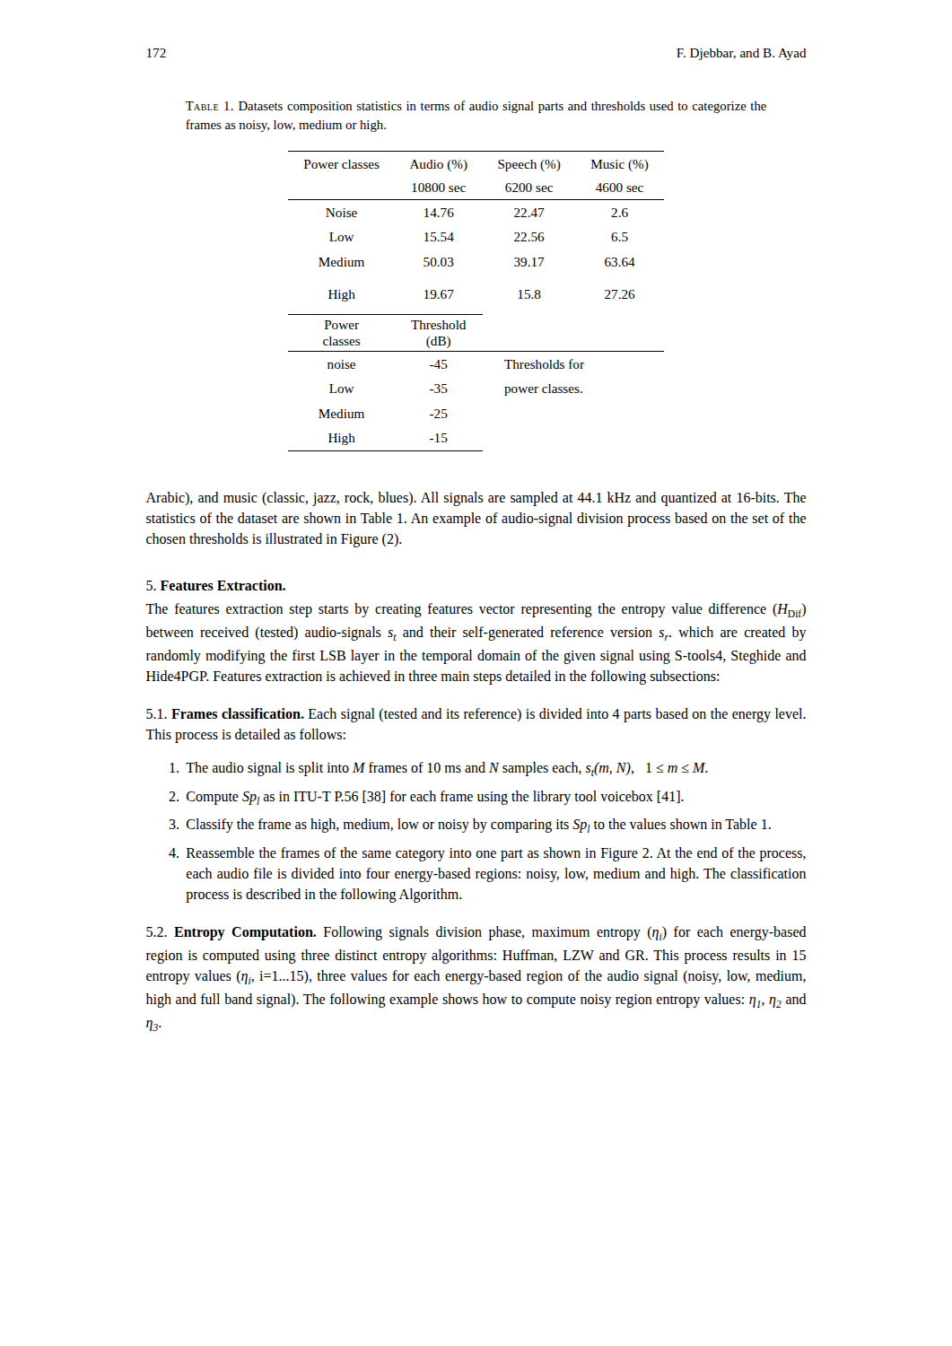172 F. Djebbar, and B. Ayad
Table 1. Datasets composition statistics in terms of audio signal parts and thresholds used to categorize the frames as noisy, low, medium or high.
| Power classes | Audio (%) | Speech (%) | Music (%) |
| --- | --- | --- | --- |
| | 10800 sec | 6200 sec | 4600 sec |
| Noise | 14.76 | 22.47 | 2.6 |
| Low | 15.54 | 22.56 | 6.5 |
| Medium | 50.03 | 39.17 | 63.64 |
| High | 19.67 | 15.8 | 27.26 |
| Power classes | Threshold (dB) | | |
| noise | -45 | Thresholds for |
| Low | -35 | power classes. |
| Medium | -25 | | |
| High | -15 | | |
Arabic), and music (classic, jazz, rock, blues). All signals are sampled at 44.1 kHz and quantized at 16-bits. The statistics of the dataset are shown in Table 1. An example of audio-signal division process based on the set of the chosen thresholds is illustrated in Figure (2).
5. Features Extraction.
The features extraction step starts by creating features vector representing the entropy value difference (HDif) between received (tested) audio-signals st and their self-generated reference version sr. which are created by randomly modifying the first LSB layer in the temporal domain of the given signal using S-tools4, Steghide and Hide4PGP. Features extraction is achieved in three main steps detailed in the following subsections:
5.1. Frames classification.
Each signal (tested and its reference) is divided into 4 parts based on the energy level. This process is detailed as follows:
The audio signal is split into M frames of 10 ms and N samples each, st(m, N), 1 ≤ m ≤ M.
Compute Spl as in ITU-T P.56 [38] for each frame using the library tool voicebox [41].
Classify the frame as high, medium, low or noisy by comparing its Spl to the values shown in Table 1.
Reassemble the frames of the same category into one part as shown in Figure 2. At the end of the process, each audio file is divided into four energy-based regions: noisy, low, medium and high. The classification process is described in the following Algorithm.
5.2. Entropy Computation.
Following signals division phase, maximum entropy (ηi) for each energy-based region is computed using three distinct entropy algorithms: Huffman, LZW and GR. This process results in 15 entropy values (ηi, i=1...15), three values for each energy-based region of the audio signal (noisy, low, medium, high and full band signal). The following example shows how to compute noisy region entropy values: η1, η2 and η3.